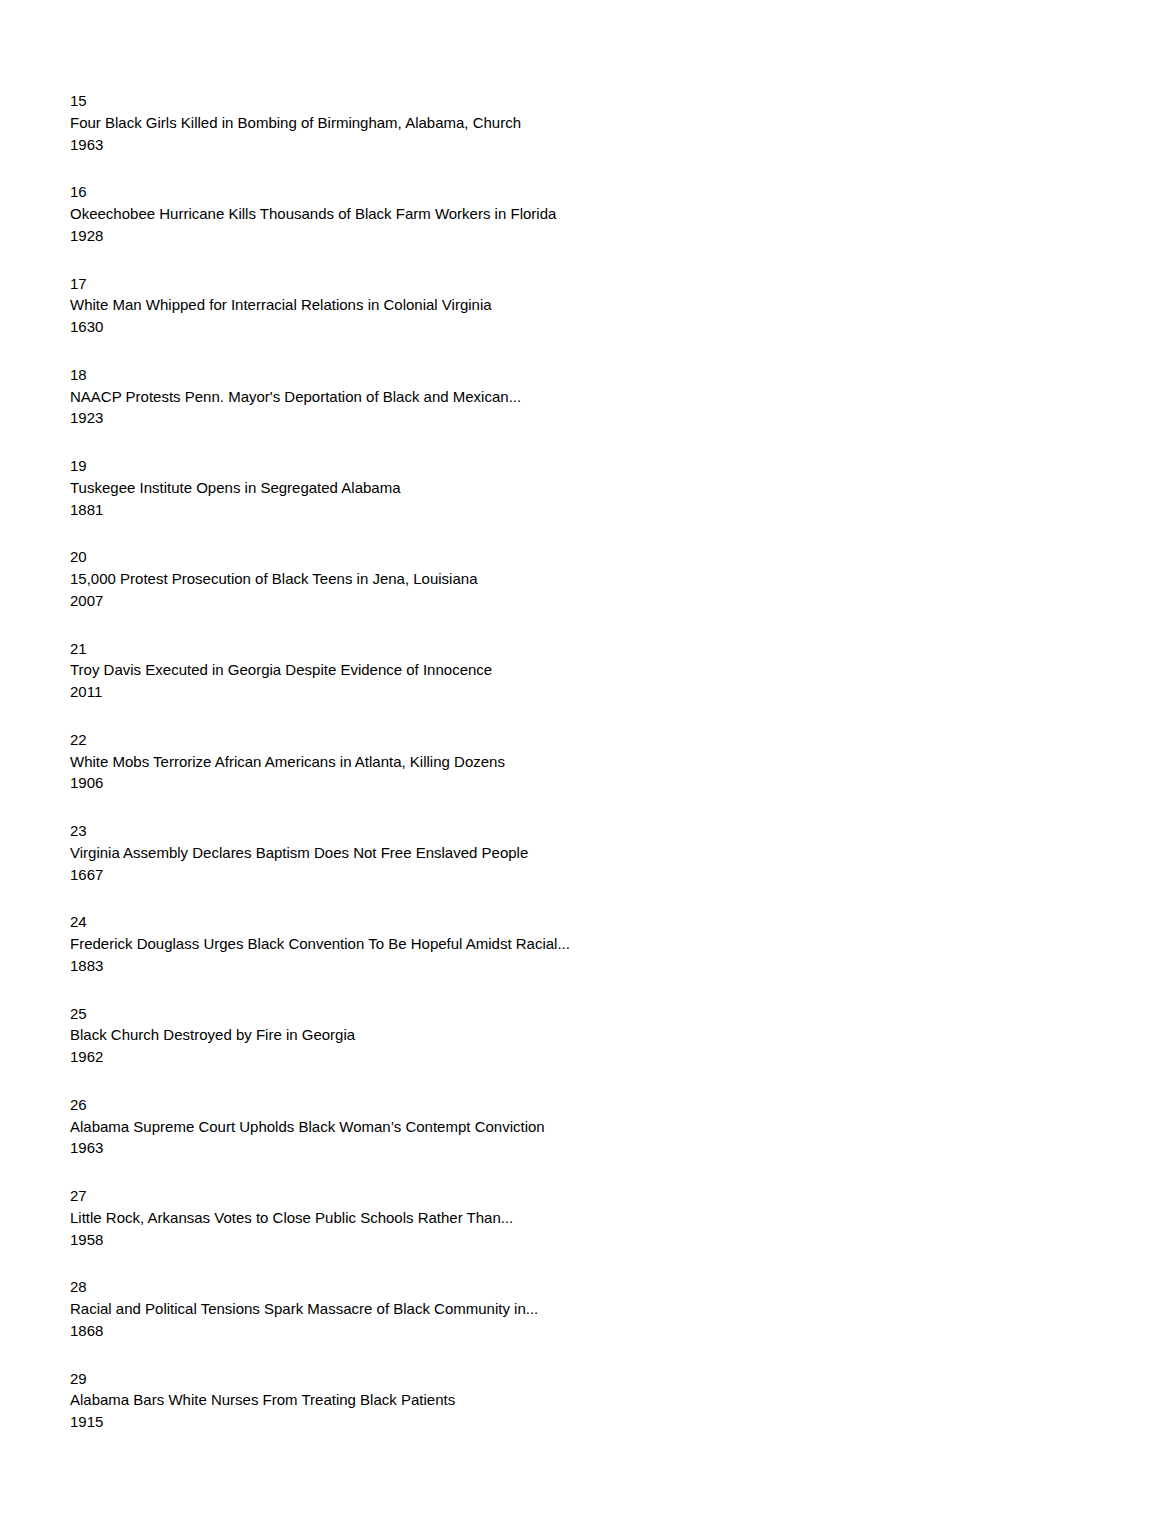15 Four Black Girls Killed in Bombing of Birmingham, Alabama, Church 1963
16 Okeechobee Hurricane Kills Thousands of Black Farm Workers in Florida 1928
17 White Man Whipped for Interracial Relations in Colonial Virginia 1630
18 NAACP Protests Penn. Mayor's Deportation of Black and Mexican... 1923
19 Tuskegee Institute Opens in Segregated Alabama 1881
20 15,000 Protest Prosecution of Black Teens in Jena, Louisiana 2007
21 Troy Davis Executed in Georgia Despite Evidence of Innocence 2011
22 White Mobs Terrorize African Americans in Atlanta, Killing Dozens 1906
23 Virginia Assembly Declares Baptism Does Not Free Enslaved People 1667
24 Frederick Douglass Urges Black Convention To Be Hopeful Amidst Racial... 1883
25 Black Church Destroyed by Fire in Georgia 1962
26 Alabama Supreme Court Upholds Black Woman’s Contempt Conviction 1963
27 Little Rock, Arkansas Votes to Close Public Schools Rather Than... 1958
28 Racial and Political Tensions Spark Massacre of Black Community in... 1868
29 Alabama Bars White Nurses From Treating Black Patients 1915